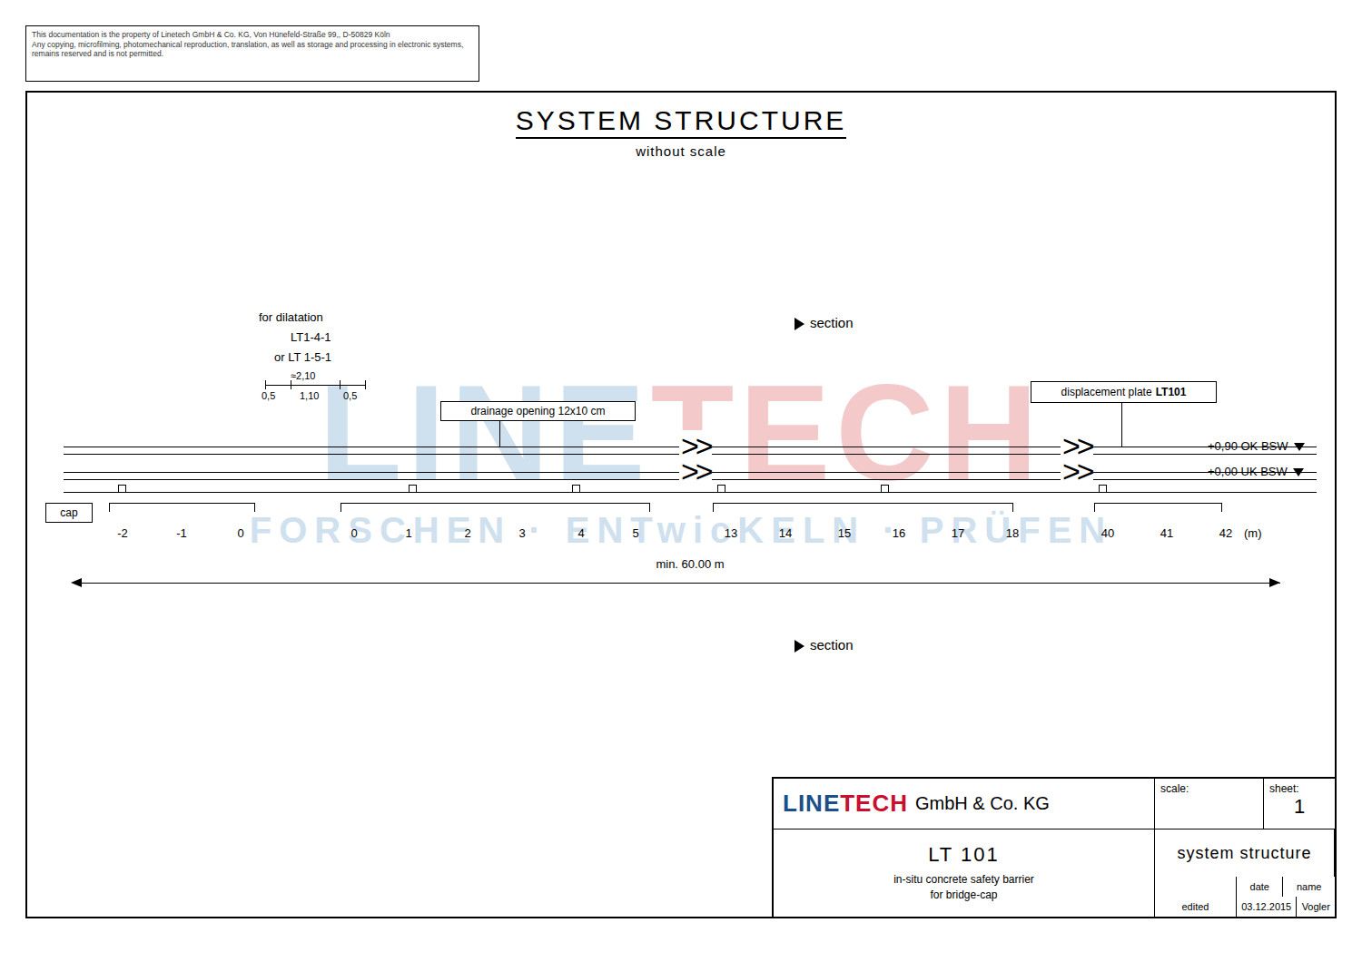This documentation is the property of Linetech GmbH & Co. KG, Von Hünefeld-Straße 99,, D-50829 Köln
Any copying, microfilming, photomechanical reproduction, translation, as well as storage and processing in electronic systems, remains reserved and is not permitted.
LINE TECH
FORSCHEN · ENTwic KELN · PRÜFEN
SYSTEM STRUCTURE
without scale
for dilatation
LT1-4-1
or LT 1-5-1
≈2,10
0,5
1,10
0,5
drainage opening 12x10 cm
displacement plate LT101
section
section
>>
>>
>>
>>
+0,90 OK BSW
+0,00 UK BSW
cap
-2
-1
0
0
1
2
3
4
5
13
14
15
16
17
18
40
41
42
(m)
min. 60.00 m
LINE TECH GmbH & Co. KG
scale:
sheet: 1
LT 101
in-situ concrete safety barrier
for bridge-cap
system structure
date
name
edited
03.12.2015
Vogler